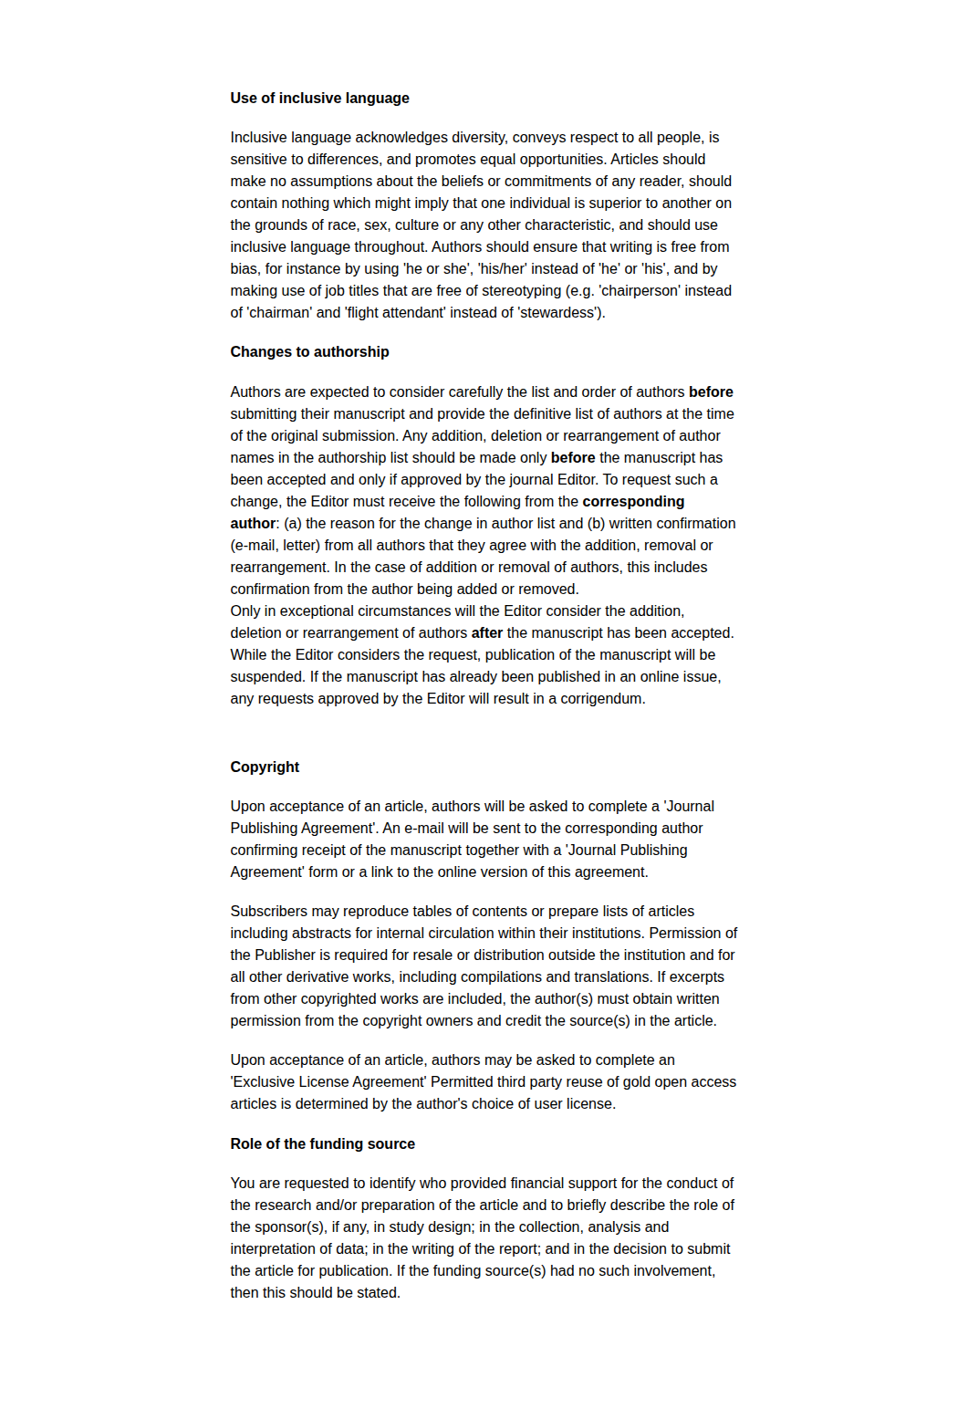Use of inclusive language
Inclusive language acknowledges diversity, conveys respect to all people, is sensitive to differences, and promotes equal opportunities. Articles should make no assumptions about the beliefs or commitments of any reader, should contain nothing which might imply that one individual is superior to another on the grounds of race, sex, culture or any other characteristic, and should use inclusive language throughout. Authors should ensure that writing is free from bias, for instance by using 'he or she', 'his/her' instead of 'he' or 'his', and by making use of job titles that are free of stereotyping (e.g. 'chairperson' instead of 'chairman' and 'flight attendant' instead of 'stewardess').
Changes to authorship
Authors are expected to consider carefully the list and order of authors before submitting their manuscript and provide the definitive list of authors at the time of the original submission. Any addition, deletion or rearrangement of author names in the authorship list should be made only before the manuscript has been accepted and only if approved by the journal Editor. To request such a change, the Editor must receive the following from the corresponding author: (a) the reason for the change in author list and (b) written confirmation (e-mail, letter) from all authors that they agree with the addition, removal or rearrangement. In the case of addition or removal of authors, this includes confirmation from the author being added or removed.
Only in exceptional circumstances will the Editor consider the addition, deletion or rearrangement of authors after the manuscript has been accepted. While the Editor considers the request, publication of the manuscript will be suspended. If the manuscript has already been published in an online issue, any requests approved by the Editor will result in a corrigendum.
Copyright
Upon acceptance of an article, authors will be asked to complete a 'Journal Publishing Agreement'. An e-mail will be sent to the corresponding author confirming receipt of the manuscript together with a 'Journal Publishing Agreement' form or a link to the online version of this agreement.
Subscribers may reproduce tables of contents or prepare lists of articles including abstracts for internal circulation within their institutions. Permission of the Publisher is required for resale or distribution outside the institution and for all other derivative works, including compilations and translations. If excerpts from other copyrighted works are included, the author(s) must obtain written permission from the copyright owners and credit the source(s) in the article.
Upon acceptance of an article, authors may be asked to complete an 'Exclusive License Agreement' Permitted third party reuse of gold open access articles is determined by the author's choice of user license.
Role of the funding source
You are requested to identify who provided financial support for the conduct of the research and/or preparation of the article and to briefly describe the role of the sponsor(s), if any, in study design; in the collection, analysis and interpretation of data; in the writing of the report; and in the decision to submit the article for publication. If the funding source(s) had no such involvement, then this should be stated.